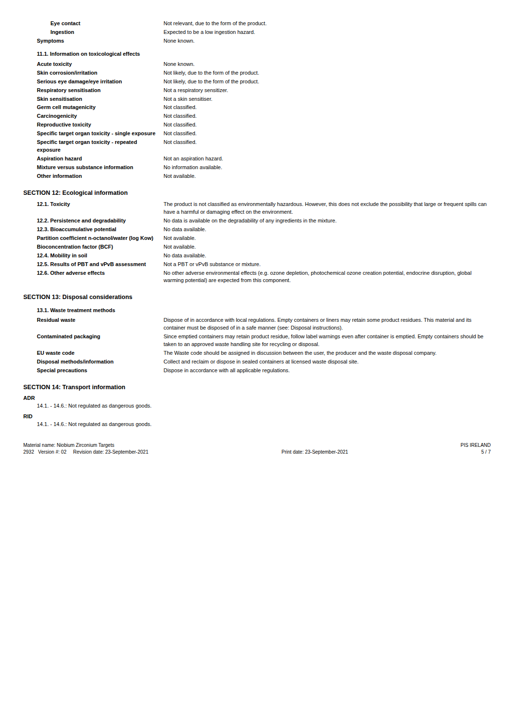| Eye contact | Not relevant, due to the form of the product. |
| Ingestion | Expected to be a low ingestion hazard. |
| Symptoms | None known. |
11.1. Information on toxicological effects
| Acute toxicity | None known. |
| Skin corrosion/irritation | Not likely, due to the form of the product. |
| Serious eye damage/eye irritation | Not likely, due to the form of the product. |
| Respiratory sensitisation | Not a respiratory sensitizer. |
| Skin sensitisation | Not a skin sensitiser. |
| Germ cell mutagenicity | Not classified. |
| Carcinogenicity | Not classified. |
| Reproductive toxicity | Not classified. |
| Specific target organ toxicity - single exposure | Not classified. |
| Specific target organ toxicity - repeated exposure | Not classified. |
| Aspiration hazard | Not an aspiration hazard. |
| Mixture versus substance information | No information available. |
| Other information | Not available. |
SECTION 12: Ecological information
| 12.1. Toxicity | The product is not classified as environmentally hazardous. However, this does not exclude the possibility that large or frequent spills can have a harmful or damaging effect on the environment. |
| 12.2. Persistence and degradability | No data is available on the degradability of any ingredients in the mixture. |
| 12.3. Bioaccumulative potential | No data available. |
| Partition coefficient n-octanol/water (log Kow) | Not available. |
| Bioconcentration factor (BCF) | Not available. |
| 12.4. Mobility in soil | No data available. |
| 12.5. Results of PBT and vPvB assessment | Not a PBT or vPvB substance or mixture. |
| 12.6. Other adverse effects | No other adverse environmental effects (e.g. ozone depletion, photochemical ozone creation potential, endocrine disruption, global warming potential) are expected from this component. |
SECTION 13: Disposal considerations
13.1. Waste treatment methods
| Residual waste | Dispose of in accordance with local regulations. Empty containers or liners may retain some product residues. This material and its container must be disposed of in a safe manner (see: Disposal instructions). |
| Contaminated packaging | Since emptied containers may retain product residue, follow label warnings even after container is emptied. Empty containers should be taken to an approved waste handling site for recycling or disposal. |
| EU waste code | The Waste code should be assigned in discussion between the user, the producer and the waste disposal company. |
| Disposal methods/information | Collect and reclaim or dispose in sealed containers at licensed waste disposal site. |
| Special precautions | Dispose in accordance with all applicable regulations. |
SECTION 14: Transport information
ADR
14.1. - 14.6.: Not regulated as dangerous goods.
RID
14.1. - 14.6.: Not regulated as dangerous goods.
Material name: Niobium Zirconium Targets PIS IRELAND
2932 Version #: 02 Revision date: 23-September-2021 Print date: 23-September-2021 5 / 7